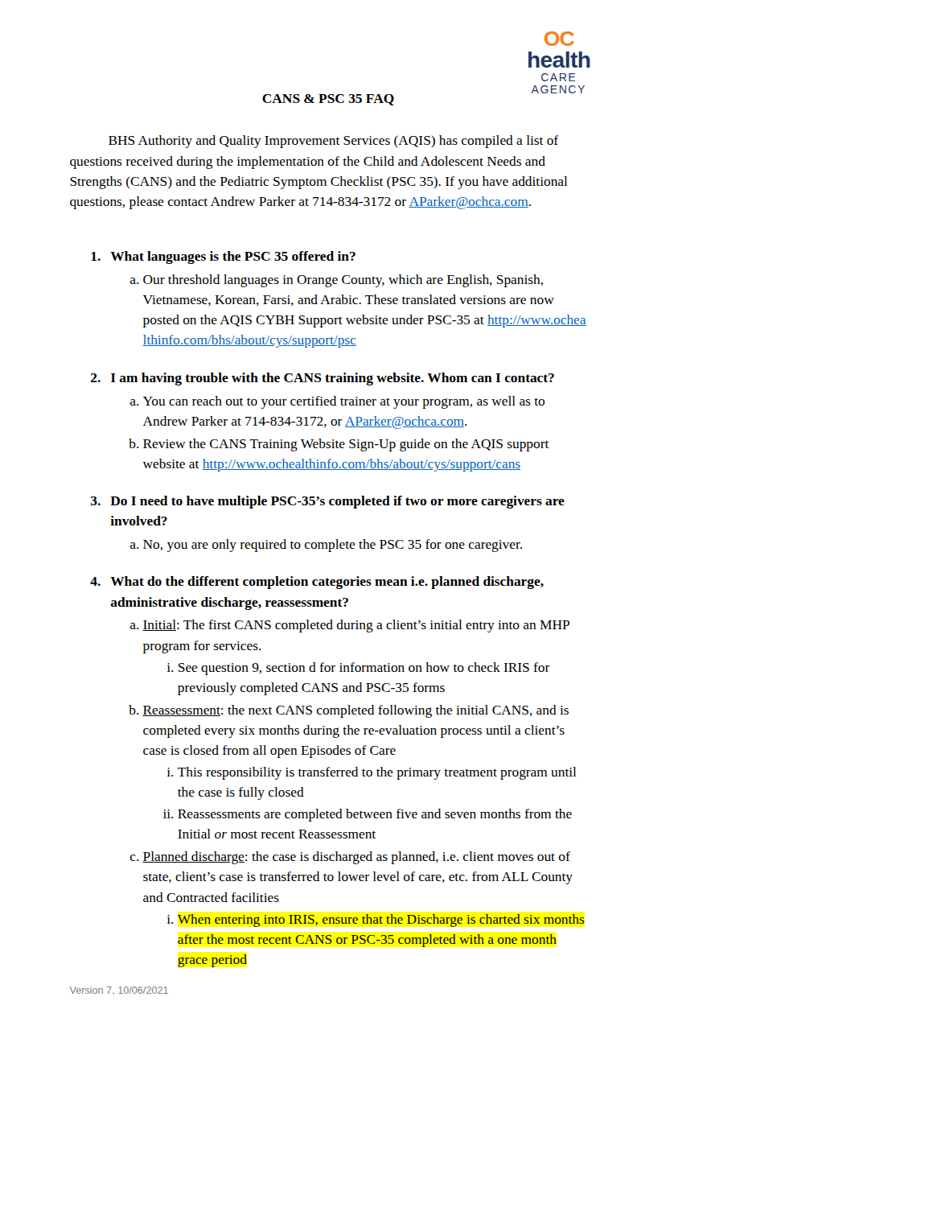OC health CARE AGENCY
CANS & PSC 35 FAQ
BHS Authority and Quality Improvement Services (AQIS) has compiled a list of questions received during the implementation of the Child and Adolescent Needs and Strengths (CANS) and the Pediatric Symptom Checklist (PSC 35). If you have additional questions, please contact Andrew Parker at 714-834-3172 or AParker@ochca.com.
What languages is the PSC 35 offered in?
Our threshold languages in Orange County, which are English, Spanish, Vietnamese, Korean, Farsi, and Arabic. These translated versions are now posted on the AQIS CYBH Support website under PSC-35 at http://www.ochealthinfo.com/bhs/about/cys/support/psc
I am having trouble with the CANS training website. Whom can I contact?
You can reach out to your certified trainer at your program, as well as to Andrew Parker at 714-834-3172, or AParker@ochca.com.
Review the CANS Training Website Sign-Up guide on the AQIS support website at http://www.ochealthinfo.com/bhs/about/cys/support/cans
Do I need to have multiple PSC-35’s completed if two or more caregivers are involved?
No, you are only required to complete the PSC 35 for one caregiver.
What do the different completion categories mean i.e. planned discharge, administrative discharge, reassessment?
Initial: The first CANS completed during a client’s initial entry into an MHP program for services.
See question 9, section d for information on how to check IRIS for previously completed CANS and PSC-35 forms
Reassessment: the next CANS completed following the initial CANS, and is completed every six months during the re-evaluation process until a client’s case is closed from all open Episodes of Care
This responsibility is transferred to the primary treatment program until the case is fully closed
Reassessments are completed between five and seven months from the Initial or most recent Reassessment
Planned discharge: the case is discharged as planned, i.e. client moves out of state, client’s case is transferred to lower level of care, etc. from ALL County and Contracted facilities
When entering into IRIS, ensure that the Discharge is charted six months after the most recent CANS or PSC-35 completed with a one month grace period
Version 7, 10/06/2021